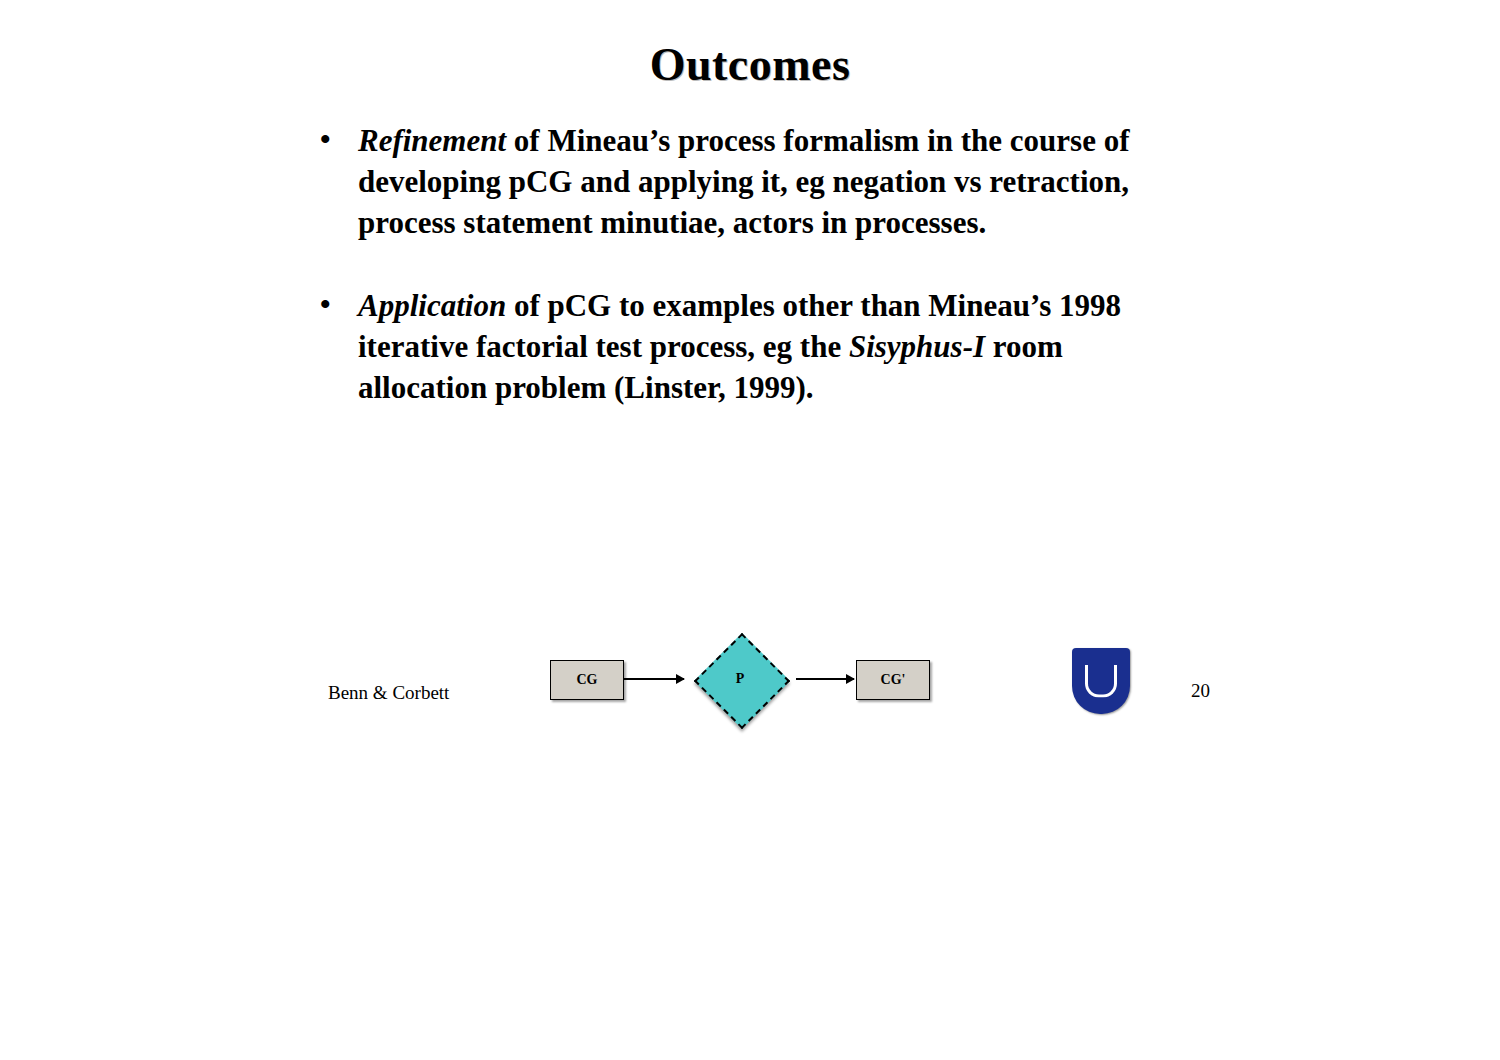Outcomes
Refinement of Mineau’s process formalism in the course of developing pCG and applying it, eg negation vs retraction, process statement minutiae, actors in processes.
Application of pCG to examples other than Mineau’s 1998 iterative factorial test process, eg the Sisyphus-I room allocation problem (Linster, 1999).
Benn & Corbett
CG
P
CG'
20